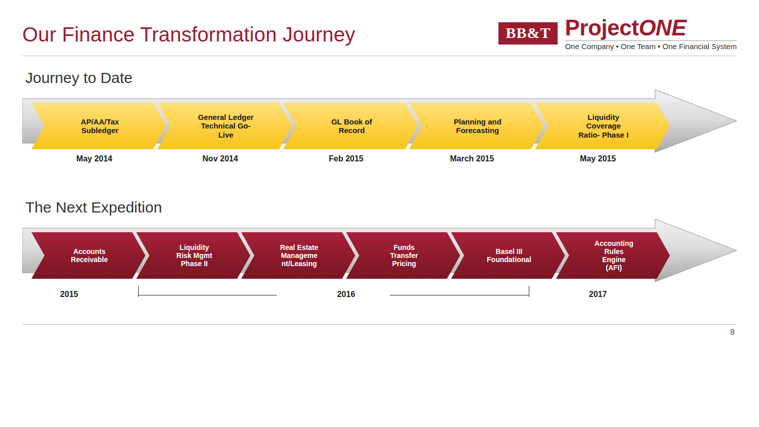Our Finance Transformation Journey
BB&T
ProjectONE
One Company • One Team • One Financial System
Journey to Date
AP/AA/Tax
Subledger
General Ledger
Technical Go-
Live
GL Book of
Record
Planning and
Forecasting
Liquidity
Coverage
Ratio- Phase I
May 2014
Nov 2014
Feb 2015
March 2015
May 2015
The Next Expedition
Accounts
Receivable
Liquidity
Risk Mgmt
Phase II
Real Estate
Manageme
nt/Leasing
Funds
Transfer
Pricing
Basel III
Foundational
Accounting
Rules
Engine
(AFI)
2015
2016
2017
8